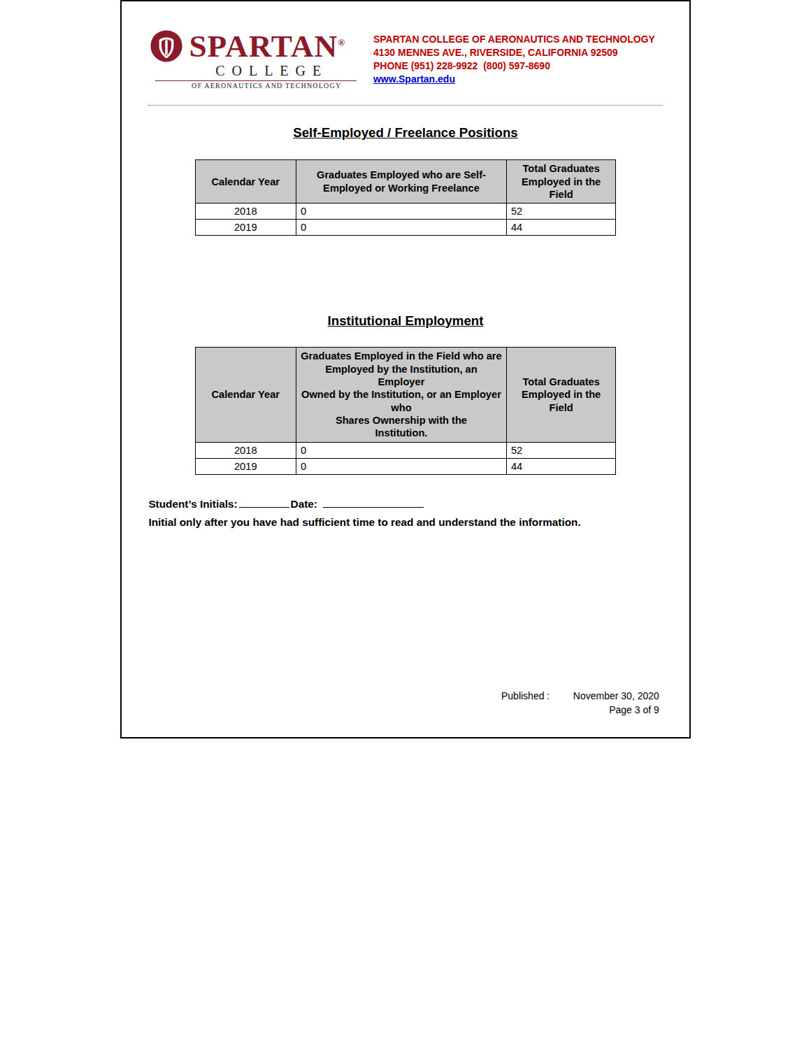SPARTAN®
COLLEGE
OF AERONAUTICS AND TECHNOLOGY
SPARTAN COLLEGE OF AERONAUTICS AND TECHNOLOGY
4130 MENNES AVE., RIVERSIDE, CALIFORNIA 92509
PHONE (951) 228-9922 (800) 597-8690
www.Spartan.edu
Self-Employed / Freelance Positions
| Calendar Year | Graduates Employed who are Self- Employed or Working Freelance | Total Graduates Employed in the Field |
| --- | --- | --- |
| 2018 | 0 | 52 |
| 2019 | 0 | 44 |
Institutional Employment
| Calendar Year | Graduates Employed in the Field who are Employed by the Institution, an Employer Owned by the Institution, or an Employer who Shares Ownership with the Institution. | Total Graduates Employed in the Field |
| --- | --- | --- |
| 2018 | 0 | 52 |
| 2019 | 0 | 44 |
Student’s Initials: Date:
Initial only after you have had sufficient time to read and understand the information.
Published : November 30, 2020
Page 3 of 9